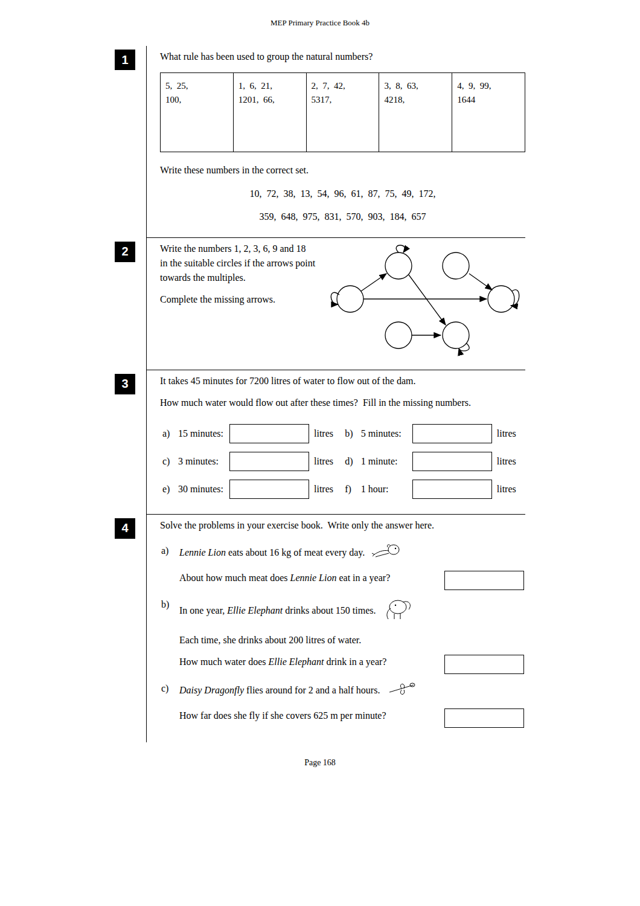MEP Primary Practice Book 4b
1
What rule has been used to group the natural numbers?
| 5, 25, 100, | 1, 6, 21, 1201, 66, | 2, 7, 42, 5317, | 3, 8, 63, 4218, | 4, 9, 99, 1644 |
Write these numbers in the correct set.
10, 72, 38, 13, 54, 96, 61, 87, 75, 49, 172,
359, 648, 975, 831, 570, 903, 184, 657
2
Write the numbers 1, 2, 3, 6, 9 and 18
in the suitable circles if the arrows point
towards the multiples.
Complete the missing arrows.
3
It takes 45 minutes for 7200 litres of water to flow out of the dam.
How much water would flow out after these times? Fill in the missing numbers.
| a) | 15 minutes: | | litres | b) | 5 minutes: | | litres |
| c) | 3 minutes: | | litres | d) | 1 minute: | | litres |
| e) | 30 minutes: | | litres | f) | 1 hour: | | litres |
4
Solve the problems in your exercise book. Write only the answer here.
| a) | Lennie Lion eats about 16 kg of meat every day. | |
| | About how much meat does Lennie Lion eat in a year? | |
| b) | In one year, Ellie Elephant drinks about 150 times. | |
| | Each time, she drinks about 200 litres of water. | |
| | How much water does Ellie Elephant drink in a year? | |
| c) | Daisy Dragonfly flies around for 2 and a half hours. | |
| | How far does she fly if she covers 625 m per minute? | |
Page 168